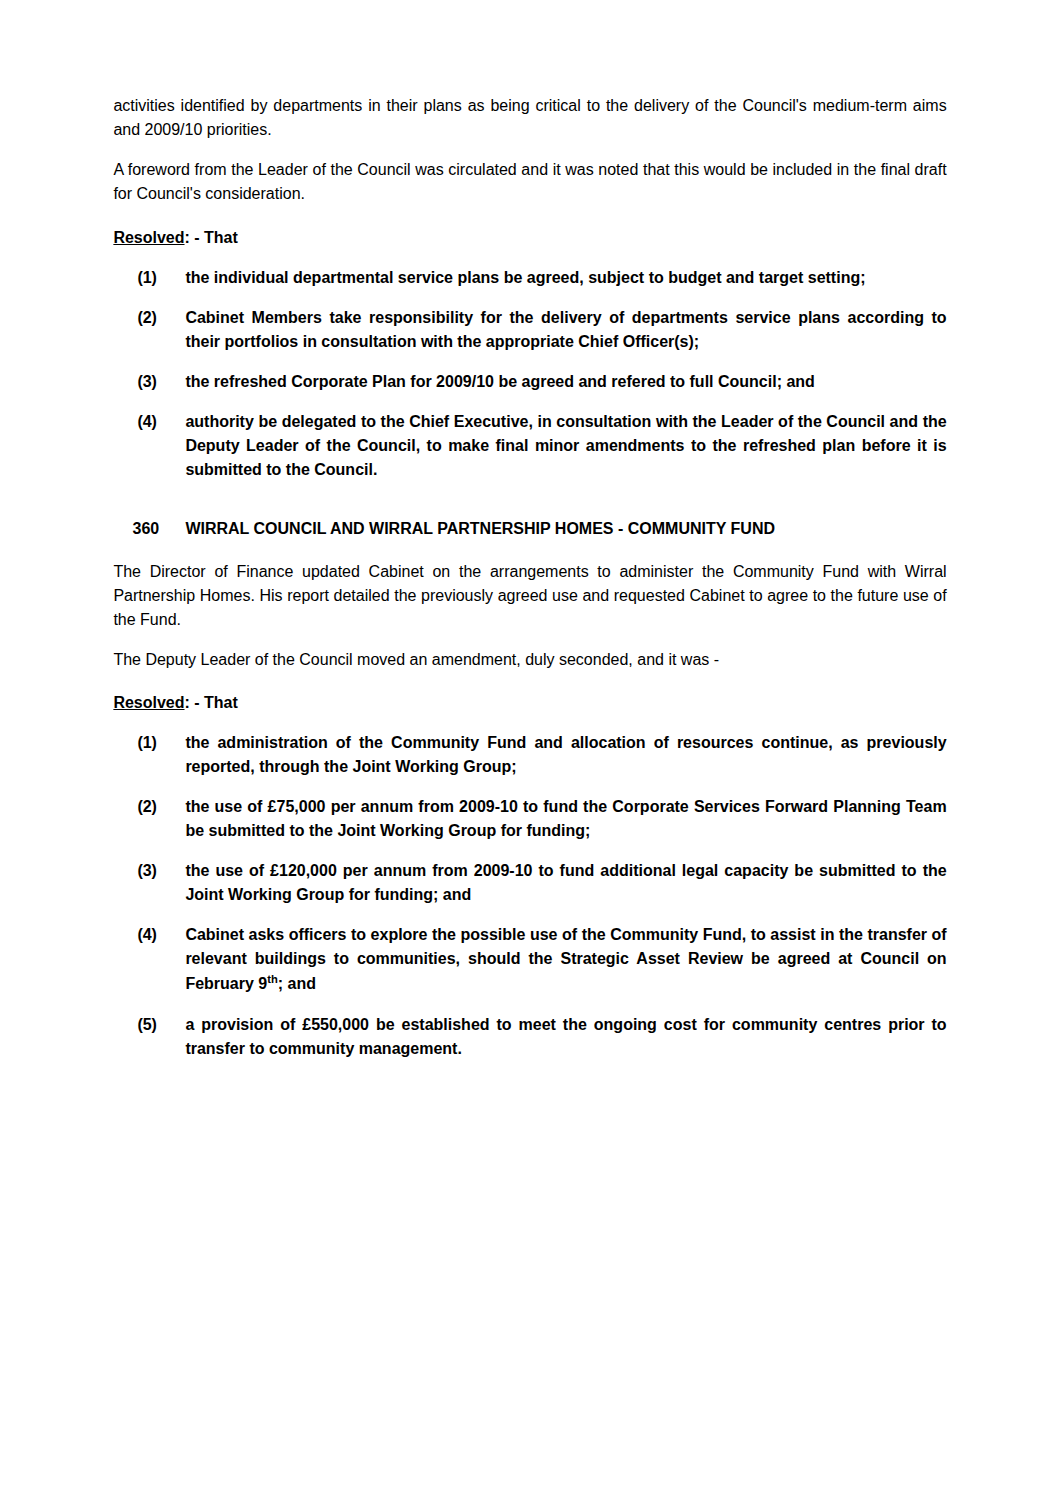activities identified by departments in their plans as being critical to the delivery of the Council's medium-term aims and 2009/10 priorities.
A foreword from the Leader of the Council was circulated and it was noted that this would be included in the final draft for Council's consideration.
Resolved: - That
(1)
the individual departmental service plans be agreed, subject to budget and target setting;
(2)
Cabinet Members take responsibility for the delivery of departments service plans according to their portfolios in consultation with the appropriate Chief Officer(s);
(3)
the refreshed Corporate Plan for 2009/10 be agreed and refered to full Council; and
(4)
authority be delegated to the Chief Executive, in consultation with the Leader of the Council and the Deputy Leader of the Council, to make final minor amendments to the refreshed plan before it is submitted to the Council.
360
WIRRAL COUNCIL AND WIRRAL PARTNERSHIP HOMES - COMMUNITY FUND
The Director of Finance updated Cabinet on the arrangements to administer the Community Fund with Wirral Partnership Homes. His report detailed the previously agreed use and requested Cabinet to agree to the future use of the Fund.
The Deputy Leader of the Council moved an amendment, duly seconded, and it was -
Resolved: - That
(1)
the administration of the Community Fund and allocation of resources continue, as previously reported, through the Joint Working Group;
(2)
the use of £75,000 per annum from 2009-10 to fund the Corporate Services Forward Planning Team be submitted to the Joint Working Group for funding;
(3)
the use of £120,000 per annum from 2009-10 to fund additional legal capacity be submitted to the Joint Working Group for funding; and
(4)
Cabinet asks officers to explore the possible use of the Community Fund, to assist in the transfer of relevant buildings to communities, should the Strategic Asset Review be agreed at Council on February 9th; and
(5)
a provision of £550,000 be established to meet the ongoing cost for community centres prior to transfer to community management.